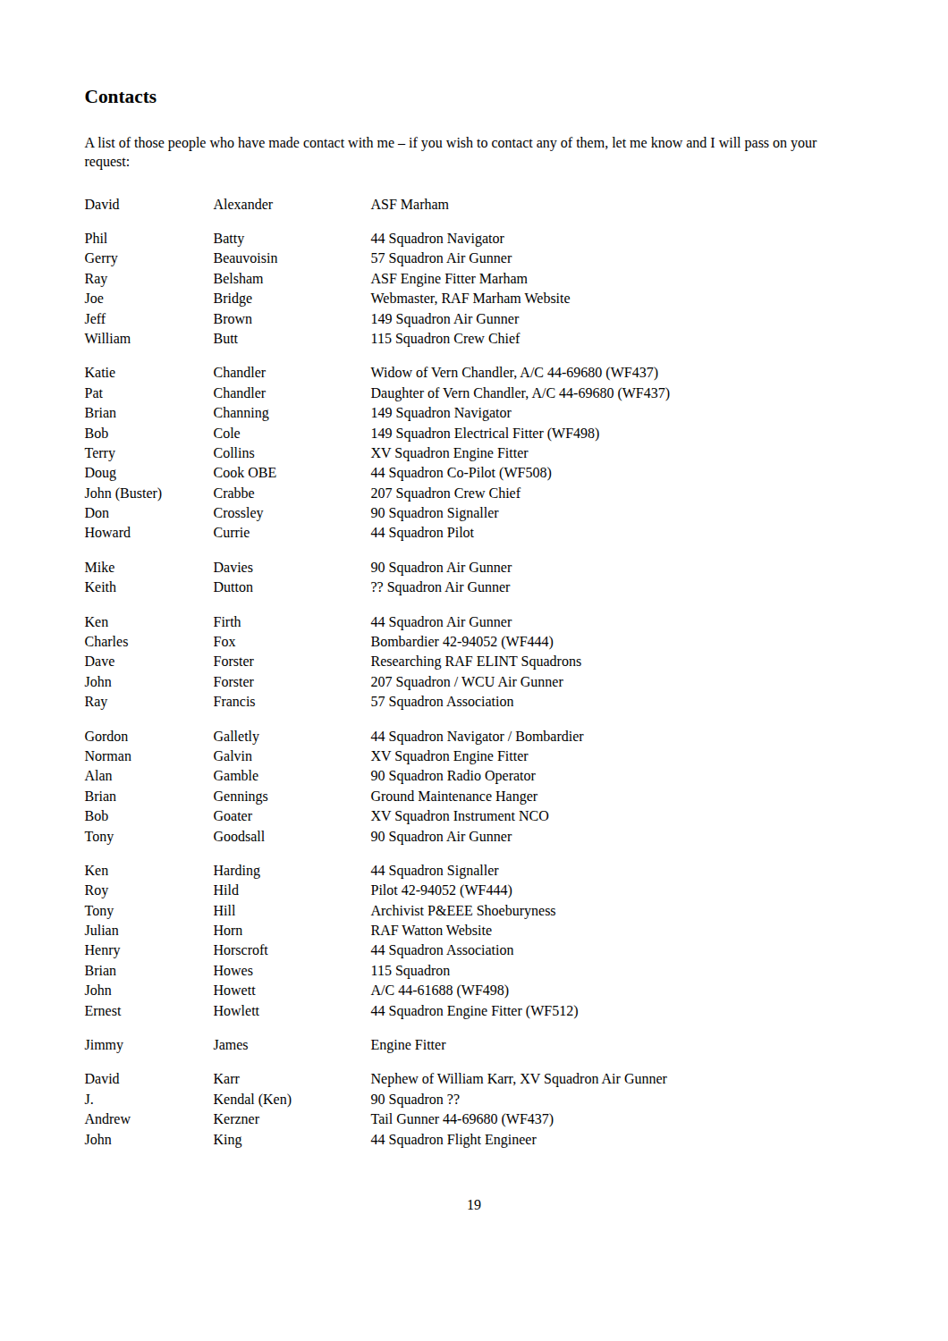Contacts
A list of those people who have made contact with me – if you wish to contact any of them, let me know and I will pass on your request:
| David | Alexander | ASF Marham |
| Phil | Batty | 44 Squadron Navigator |
| Gerry | Beauvoisin | 57 Squadron Air Gunner |
| Ray | Belsham | ASF Engine Fitter Marham |
| Joe | Bridge | Webmaster, RAF Marham Website |
| Jeff | Brown | 149 Squadron Air Gunner |
| William | Butt | 115 Squadron Crew Chief |
| Katie | Chandler | Widow of Vern Chandler, A/C 44-69680 (WF437) |
| Pat | Chandler | Daughter of Vern Chandler, A/C 44-69680 (WF437) |
| Brian | Channing | 149 Squadron Navigator |
| Bob | Cole | 149 Squadron Electrical Fitter (WF498) |
| Terry | Collins | XV Squadron Engine Fitter |
| Doug | Cook OBE | 44 Squadron Co-Pilot (WF508) |
| John (Buster) | Crabbe | 207 Squadron Crew Chief |
| Don | Crossley | 90 Squadron Signaller |
| Howard | Currie | 44 Squadron Pilot |
| Mike | Davies | 90 Squadron Air Gunner |
| Keith | Dutton | ?? Squadron Air Gunner |
| Ken | Firth | 44 Squadron Air Gunner |
| Charles | Fox | Bombardier 42-94052 (WF444) |
| Dave | Forster | Researching RAF ELINT Squadrons |
| John | Forster | 207 Squadron / WCU Air Gunner |
| Ray | Francis | 57 Squadron Association |
| Gordon | Galletly | 44 Squadron Navigator / Bombardier |
| Norman | Galvin | XV Squadron Engine Fitter |
| Alan | Gamble | 90 Squadron Radio Operator |
| Brian | Gennings | Ground Maintenance Hanger |
| Bob | Goater | XV Squadron Instrument NCO |
| Tony | Goodsall | 90 Squadron Air Gunner |
| Ken | Harding | 44 Squadron Signaller |
| Roy | Hild | Pilot 42-94052 (WF444) |
| Tony | Hill | Archivist P&EEE Shoeburyness |
| Julian | Horn | RAF Watton Website |
| Henry | Horscroft | 44 Squadron Association |
| Brian | Howes | 115 Squadron |
| John | Howett | A/C 44-61688 (WF498) |
| Ernest | Howlett | 44 Squadron Engine Fitter (WF512) |
| Jimmy | James | Engine Fitter |
| David | Karr | Nephew of William Karr, XV Squadron Air Gunner |
| J. | Kendal (Ken) | 90 Squadron ?? |
| Andrew | Kerzner | Tail Gunner 44-69680 (WF437) |
| John | King | 44 Squadron Flight Engineer |
19